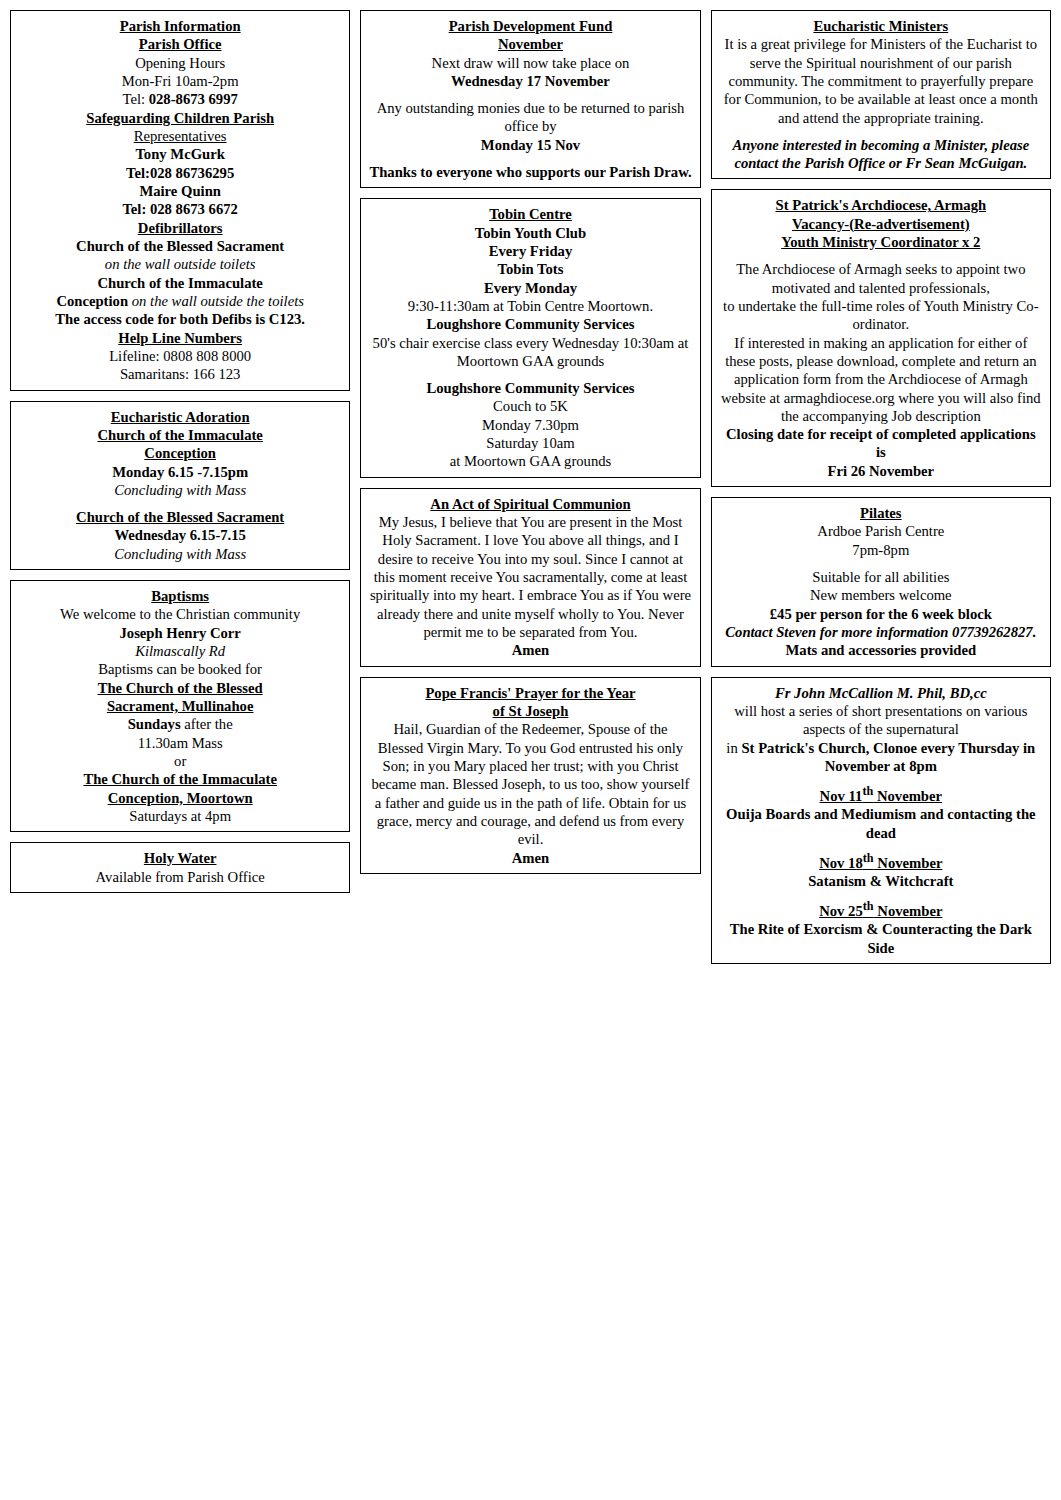Parish Information
Parish Office
Opening Hours
Mon-Fri 10am-2pm
Tel: 028-8673 6997
Safeguarding Children Parish
Representatives
Tony McGurk
Tel:028 86736295
Maire Quinn
Tel: 028 8673 6672
Defibrillators
Church of the Blessed Sacrament
on the wall outside toilets
Church of the Immaculate
Conception on the wall outside the toilets
The access code for both Defibs is C123.
Help Line Numbers
Lifeline: 0808 808 8000
Samaritans: 166 123
Eucharistic Adoration
Church of the Immaculate
Conception
Monday 6.15 -7.15pm
Concluding with Mass
Church of the Blessed Sacrament
Wednesday 6.15-7.15
Concluding with Mass
Baptisms
We welcome to the Christian community
Joseph Henry Corr
Kilmascally Rd
Baptisms can be booked for
The Church of the Blessed
Sacrament, Mullinahoe
Sundays after the
11.30am Mass
or
The Church of the Immaculate
Conception, Moortown
Saturdays at 4pm
Holy Water
Available from Parish Office
Parish Development Fund
November
Next draw will now take place on
Wednesday 17 November
Any outstanding monies due to be returned to parish office by
Monday 15 Nov
Thanks to everyone who supports our Parish Draw.
Tobin Centre
Tobin Youth Club
Every Friday
Tobin Tots
Every Monday
9:30-11:30am at Tobin Centre Moortown.
Loughshore Community Services
50's chair exercise class every Wednesday 10:30am at Moortown GAA grounds
Loughshore Community Services
Couch to 5K
Monday 7.30pm
Saturday 10am
at Moortown GAA grounds
An Act of Spiritual Communion
My Jesus, I believe that You are present in the Most Holy Sacrament. I love You above all things, and I desire to receive You into my soul. Since I cannot at this moment receive You sacramentally, come at least spiritually into my heart. I embrace You as if You were already there and unite myself wholly to You. Never permit me to be separated from You.
Amen
Pope Francis' Prayer for the Year
of St Joseph
Hail, Guardian of the Redeemer, Spouse of the Blessed Virgin Mary. To you God entrusted his only Son; in you Mary placed her trust; with you Christ became man. Blessed Joseph, to us too, show yourself a father and guide us in the path of life. Obtain for us grace, mercy and courage, and defend us from every evil.
Amen
Eucharistic Ministers
It is a great privilege for Ministers of the Eucharist to serve the Spiritual nourishment of our parish community. The commitment to prayerfully prepare for Communion, to be available at least once a month and attend the appropriate training.
Anyone interested in becoming a Minister, please contact the Parish Office or Fr Sean McGuigan.
St Patrick's Archdiocese, Armagh
Vacancy-(Re-advertisement)
Youth Ministry Coordinator x 2
The Archdiocese of Armagh seeks to appoint two motivated and talented professionals,
to undertake the full-time roles of Youth Ministry Co-ordinator.
If interested in making an application for either of these posts, please download, complete and return an application form from the Archdiocese of Armagh website at armaghdiocese.org where you will also find the accompanying Job description
Closing date for receipt of completed applications is
Fri 26 November
Pilates
Ardboe Parish Centre
7pm-8pm
Suitable for all abilities
New members welcome
£45 per person for the 6 week block
Contact Steven for more information 07739262827.
Mats and accessories provided
Fr John McCallion M. Phil, BD,cc
will host a series of short presentations on various aspects of the supernatural
in St Patrick's Church, Clonoe every Thursday in November at 8pm
Nov 11th November
Ouija Boards and Mediumism and contacting the dead
Nov 18th November
Satanism & Witchcraft
Nov 25th November
The Rite of Exorcism & Counteracting the Dark Side